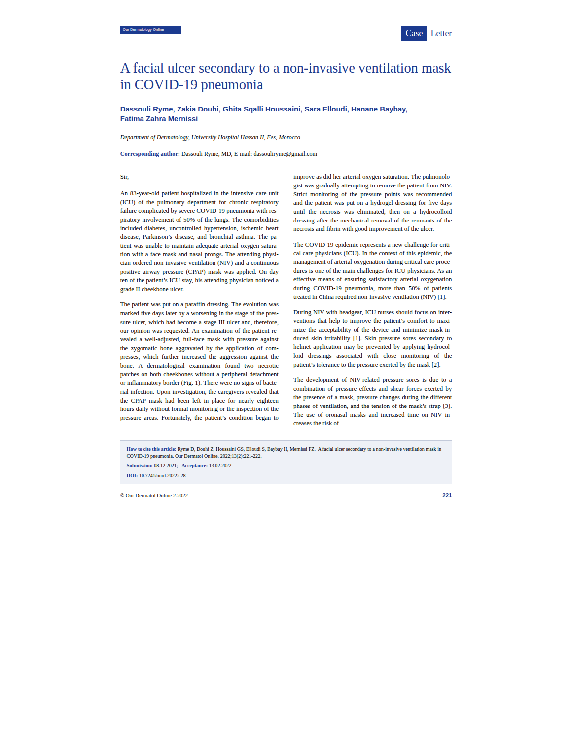Our Dermatology Online
Case Letter
A facial ulcer secondary to a non-invasive ventilation mask in COVID-19 pneumonia
Dassouli Ryme, Zakia Douhi, Ghita Sqalli Houssaini, Sara Elloudi, Hanane Baybay,
Fatima Zahra Mernissi
Department of Dermatology, University Hospital Hassan II, Fes, Morocco
Corresponding author: Dassouli Ryme, MD, E-mail: dassouliryme@gmail.com
Sir,
An 83-year-old patient hospitalized in the intensive care unit (ICU) of the pulmonary department for chronic respiratory failure complicated by severe COVID-19 pneumonia with respiratory involvement of 50% of the lungs. The comorbidities included diabetes, uncontrolled hypertension, ischemic heart disease, Parkinson’s disease, and bronchial asthma. The patient was unable to maintain adequate arterial oxygen saturation with a face mask and nasal prongs. The attending physician ordered non-invasive ventilation (NIV) and a continuous positive airway pressure (CPAP) mask was applied. On day ten of the patient’s ICU stay, his attending physician noticed a grade II cheekbone ulcer.
The patient was put on a paraffin dressing. The evolution was marked five days later by a worsening in the stage of the pressure ulcer, which had become a stage III ulcer and, therefore, our opinion was requested. An examination of the patient revealed a well-adjusted, full-face mask with pressure against the zygomatic bone aggravated by the application of compresses, which further increased the aggression against the bone. A dermatological examination found two necrotic patches on both cheekbones without a peripheral detachment or inflammatory border (Fig. 1). There were no signs of bacterial infection. Upon investigation, the caregivers revealed that the CPAP mask had been left in place for nearly eighteen hours daily without formal monitoring or the inspection of the pressure areas. Fortunately, the patient’s condition began to improve as did her arterial oxygen saturation. The pulmonologist was gradually attempting to remove the patient from NIV. Strict monitoring of the pressure points was recommended and the patient was put on a hydrogel dressing for five days until the necrosis was eliminated, then on a hydrocolloid dressing after the mechanical removal of the remnants of the necrosis and fibrin with good improvement of the ulcer.
The COVID-19 epidemic represents a new challenge for critical care physicians (ICU). In the context of this epidemic, the management of arterial oxygenation during critical care procedures is one of the main challenges for ICU physicians. As an effective means of ensuring satisfactory arterial oxygenation during COVID-19 pneumonia, more than 50% of patients treated in China required non-invasive ventilation (NIV) [1].
During NIV with headgear, ICU nurses should focus on interventions that help to improve the patient’s comfort to maximize the acceptability of the device and minimize mask-induced skin irritability [1]. Skin pressure sores secondary to helmet application may be prevented by applying hydrocolloid dressings associated with close monitoring of the patient’s tolerance to the pressure exerted by the mask [2].
The development of NIV-related pressure sores is due to a combination of pressure effects and shear forces exerted by the presence of a mask, pressure changes during the different phases of ventilation, and the tension of the mask’s strap [3]. The use of oronasal masks and increased time on NIV increases the risk of
How to cite this article: Ryme D, Douhi Z, Houssaini GS, Elloudi S, Baybay H, Mernissi FZ. A facial ulcer secondary to a non-invasive ventilation mask in COVID-19 pneumonia. Our Dermatol Online. 2022;13(2):221-222.
Submission: 08.12.2021; Acceptance: 13.02.2022
DOI: 10.7241/ourd.20222.28
© Our Dermatol Online 2.2022
221